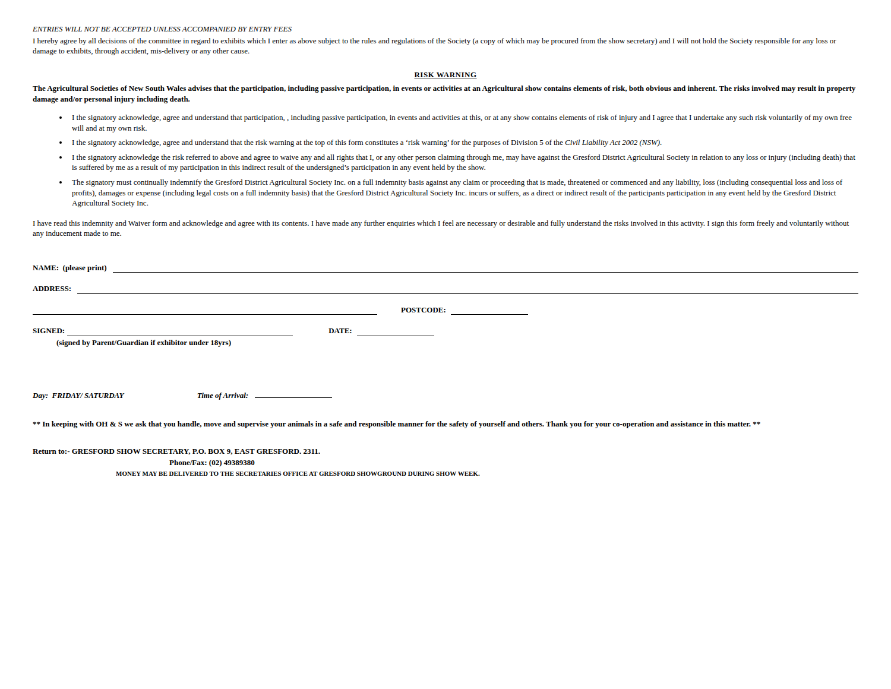ENTRIES WILL NOT BE ACCEPTED UNLESS ACCOMPANIED BY ENTRY FEES
I hereby agree by all decisions of the committee in regard to exhibits which I enter as above subject to the rules and regulations of the Society (a copy of which may be procured from the show secretary) and I will not hold the Society responsible for any loss or damage to exhibits, through accident, mis-delivery or any other cause.
RISK WARNING
The Agricultural Societies of New South Wales advises that the participation, including passive participation, in events or activities at an Agricultural show contains elements of risk, both obvious and inherent. The risks involved may result in property damage and/or personal injury including death.
I the signatory acknowledge, agree and understand that participation, , including passive participation, in events and activities at this, or at any show contains elements of risk of injury and I agree that I undertake any such risk voluntarily of my own free will and at my own risk.
I the signatory acknowledge, agree and understand that the risk warning at the top of this form constitutes a ‘risk warning’ for the purposes of Division 5 of the Civil Liability Act 2002 (NSW).
I the signatory acknowledge the risk referred to above and agree to waive any and all rights that I, or any other person claiming through me, may have against the Gresford District Agricultural Society in relation to any loss or injury (including death) that is suffered by me as a result of my participation in this indirect result of the undersigned’s participation in any event held by the show.
The signatory must continually indemnify the Gresford District Agricultural Society Inc. on a full indemnity basis against any claim or proceeding that is made, threatened or commenced and any liability, loss (including consequential loss and loss of profits), damages or expense (including legal costs on a full indemnity basis) that the Gresford District Agricultural Society Inc. incurs or suffers, as a direct or indirect result of the participants participation in any event held by the Gresford District Agricultural Society Inc.
I have read this indemnity and Waiver form and acknowledge and agree with its contents. I have made any further enquiries which I feel are necessary or desirable and fully understand the risks involved in this activity. I sign this form freely and voluntarily without any inducement made to me.
NAME: (please print)
ADDRESS:
POSTCODE:
SIGNED: DATE:
(signed by Parent/Guardian if exhibitor under 18yrs)
Day: FRIDAY/ SATURDAY Time of Arrival:
** In keeping with OH & S we ask that you handle, move and supervise your animals in a safe and responsible manner for the safety of yourself and others. Thank you for your co-operation and assistance in this matter. **
Return to:- GRESFORD SHOW SECRETARY, P.O. BOX 9, EAST GRESFORD. 2311.
Phone/Fax: (02) 49389380
MONEY MAY BE DELIVERED TO THE SECRETARIES OFFICE AT GRESFORD SHOWGROUND DURING SHOW WEEK.